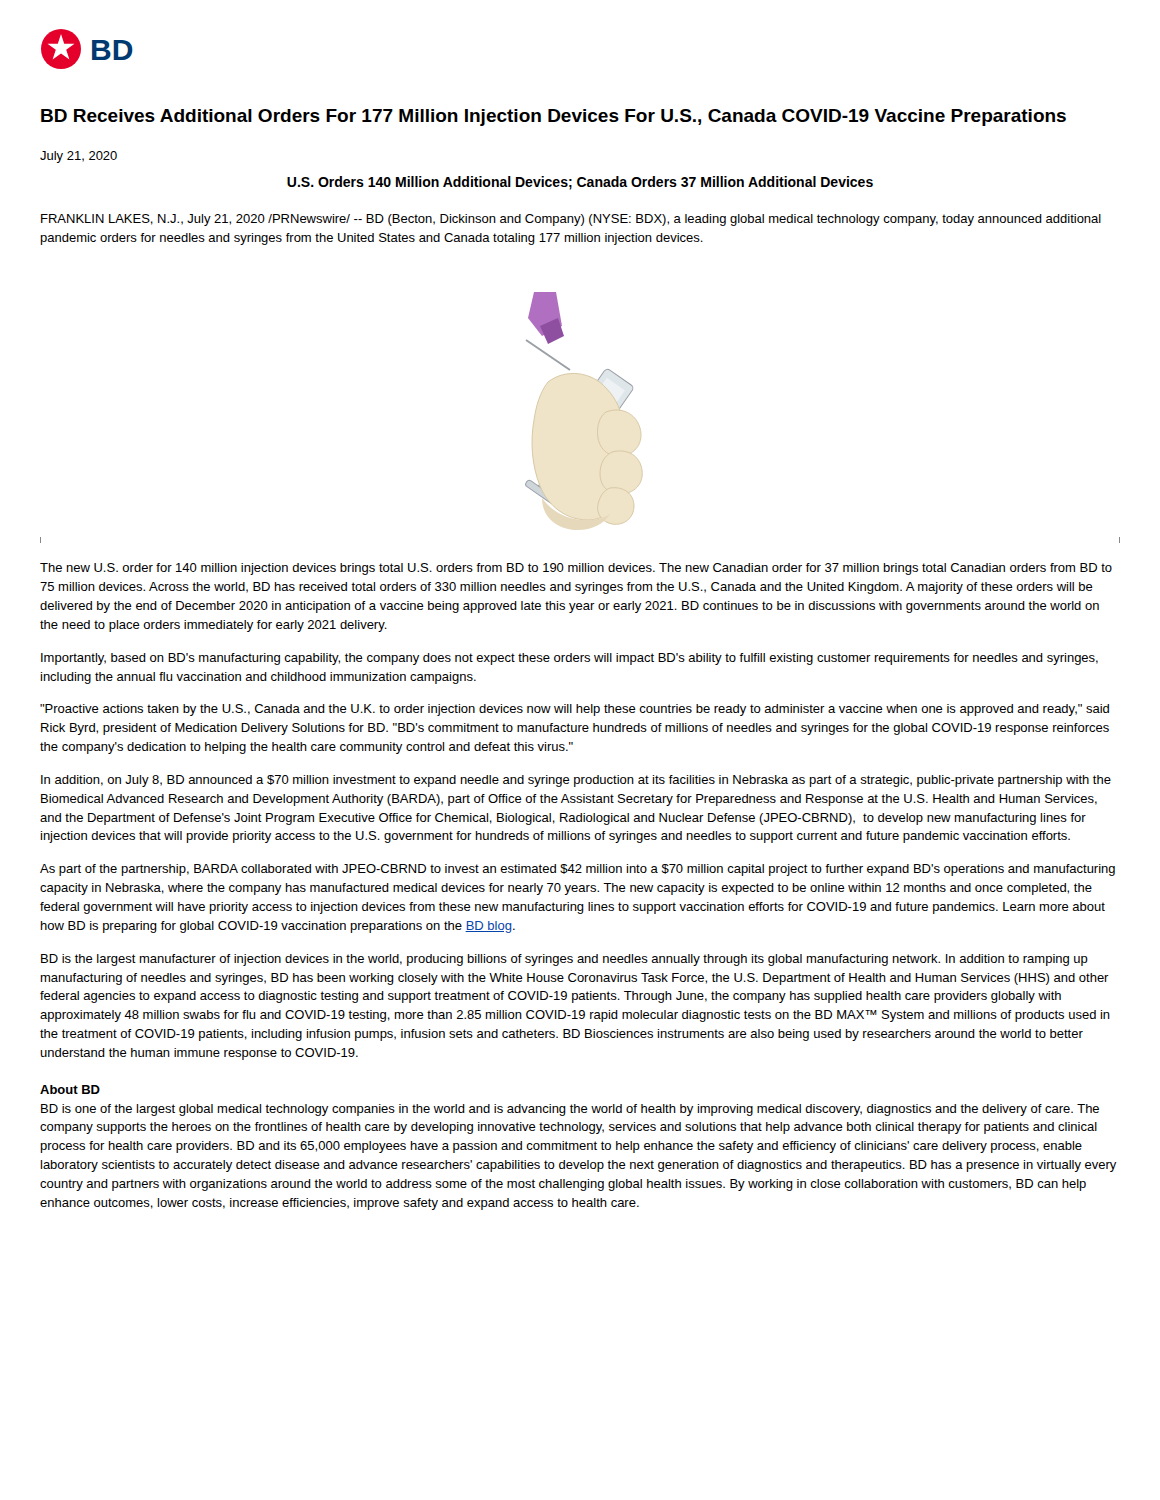BD
BD Receives Additional Orders For 177 Million Injection Devices For U.S., Canada COVID-19 Vaccine Preparations
July 21, 2020
U.S. Orders 140 Million Additional Devices; Canada Orders 37 Million Additional Devices
FRANKLIN LAKES, N.J., July 21, 2020 /PRNewswire/ -- BD (Becton, Dickinson and Company) (NYSE: BDX), a leading global medical technology company, today announced additional pandemic orders for needles and syringes from the United States and Canada totaling 177 million injection devices.
The new U.S. order for 140 million injection devices brings total U.S. orders from BD to 190 million devices. The new Canadian order for 37 million brings total Canadian orders from BD to 75 million devices. Across the world, BD has received total orders of 330 million needles and syringes from the U.S., Canada and the United Kingdom. A majority of these orders will be delivered by the end of December 2020 in anticipation of a vaccine being approved late this year or early 2021. BD continues to be in discussions with governments around the world on the need to place orders immediately for early 2021 delivery.
Importantly, based on BD's manufacturing capability, the company does not expect these orders will impact BD's ability to fulfill existing customer requirements for needles and syringes, including the annual flu vaccination and childhood immunization campaigns.
"Proactive actions taken by the U.S., Canada and the U.K. to order injection devices now will help these countries be ready to administer a vaccine when one is approved and ready," said Rick Byrd, president of Medication Delivery Solutions for BD. "BD's commitment to manufacture hundreds of millions of needles and syringes for the global COVID-19 response reinforces the company's dedication to helping the health care community control and defeat this virus."
In addition, on July 8, BD announced a $70 million investment to expand needle and syringe production at its facilities in Nebraska as part of a strategic, public-private partnership with the Biomedical Advanced Research and Development Authority (BARDA), part of Office of the Assistant Secretary for Preparedness and Response at the U.S. Health and Human Services, and the Department of Defense's Joint Program Executive Office for Chemical, Biological, Radiological and Nuclear Defense (JPEO-CBRND), to develop new manufacturing lines for injection devices that will provide priority access to the U.S. government for hundreds of millions of syringes and needles to support current and future pandemic vaccination efforts.
As part of the partnership, BARDA collaborated with JPEO-CBRND to invest an estimated $42 million into a $70 million capital project to further expand BD's operations and manufacturing capacity in Nebraska, where the company has manufactured medical devices for nearly 70 years. The new capacity is expected to be online within 12 months and once completed, the federal government will have priority access to injection devices from these new manufacturing lines to support vaccination efforts for COVID-19 and future pandemics. Learn more about how BD is preparing for global COVID-19 vaccination preparations on the BD blog.
BD is the largest manufacturer of injection devices in the world, producing billions of syringes and needles annually through its global manufacturing network. In addition to ramping up manufacturing of needles and syringes, BD has been working closely with the White House Coronavirus Task Force, the U.S. Department of Health and Human Services (HHS) and other federal agencies to expand access to diagnostic testing and support treatment of COVID-19 patients. Through June, the company has supplied health care providers globally with approximately 48 million swabs for flu and COVID-19 testing, more than 2.85 million COVID-19 rapid molecular diagnostic tests on the BD MAX™ System and millions of products used in the treatment of COVID-19 patients, including infusion pumps, infusion sets and catheters. BD Biosciences instruments are also being used by researchers around the world to better understand the human immune response to COVID-19.
About BD
BD is one of the largest global medical technology companies in the world and is advancing the world of health by improving medical discovery, diagnostics and the delivery of care. The company supports the heroes on the frontlines of health care by developing innovative technology, services and solutions that help advance both clinical therapy for patients and clinical process for health care providers. BD and its 65,000 employees have a passion and commitment to help enhance the safety and efficiency of clinicians' care delivery process, enable laboratory scientists to accurately detect disease and advance researchers' capabilities to develop the next generation of diagnostics and therapeutics. BD has a presence in virtually every country and partners with organizations around the world to address some of the most challenging global health issues. By working in close collaboration with customers, BD can help enhance outcomes, lower costs, increase efficiencies, improve safety and expand access to health care.